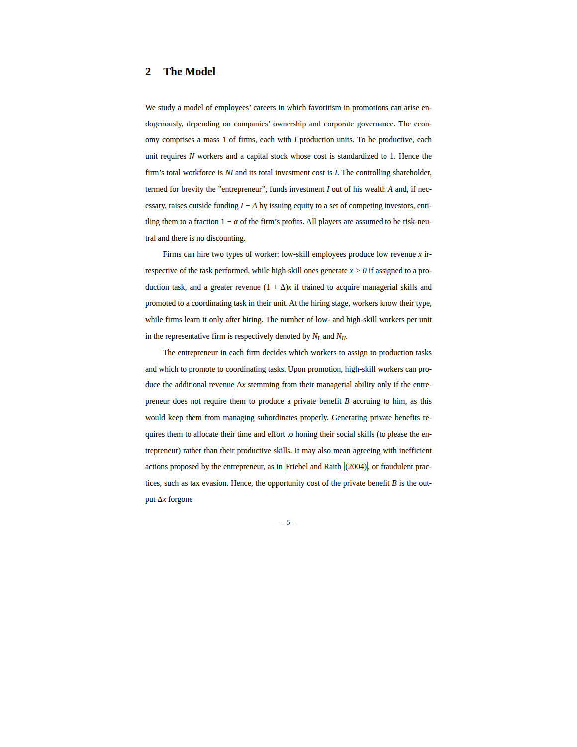2 The Model
We study a model of employees’ careers in which favoritism in promotions can arise endogenously, depending on companies’ ownership and corporate governance. The economy comprises a mass 1 of firms, each with I production units. To be productive, each unit requires N workers and a capital stock whose cost is standardized to 1. Hence the firm’s total workforce is NI and its total investment cost is I. The controlling shareholder, termed for brevity the ”entrepreneur”, funds investment I out of his wealth A and, if necessary, raises outside funding I − A by issuing equity to a set of competing investors, entitling them to a fraction 1 − α of the firm’s profits. All players are assumed to be risk-neutral and there is no discounting.
Firms can hire two types of worker: low-skill employees produce low revenue x irrespective of the task performed, while high-skill ones generate x > 0 if assigned to a production task, and a greater revenue (1 + Δ)x if trained to acquire managerial skills and promoted to a coordinating task in their unit. At the hiring stage, workers know their type, while firms learn it only after hiring. The number of low- and high-skill workers per unit in the representative firm is respectively denoted by NL and NH.
The entrepreneur in each firm decides which workers to assign to production tasks and which to promote to coordinating tasks. Upon promotion, high-skill workers can produce the additional revenue Δx stemming from their managerial ability only if the entrepreneur does not require them to produce a private benefit B accruing to him, as this would keep them from managing subordinates properly. Generating private benefits requires them to allocate their time and effort to honing their social skills (to please the entrepreneur) rather than their productive skills. It may also mean agreeing with inefficient actions proposed by the entrepreneur, as in Friebel and Raith (2004), or fraudulent practices, such as tax evasion. Hence, the opportunity cost of the private benefit B is the output Δx forgone
– 5 –